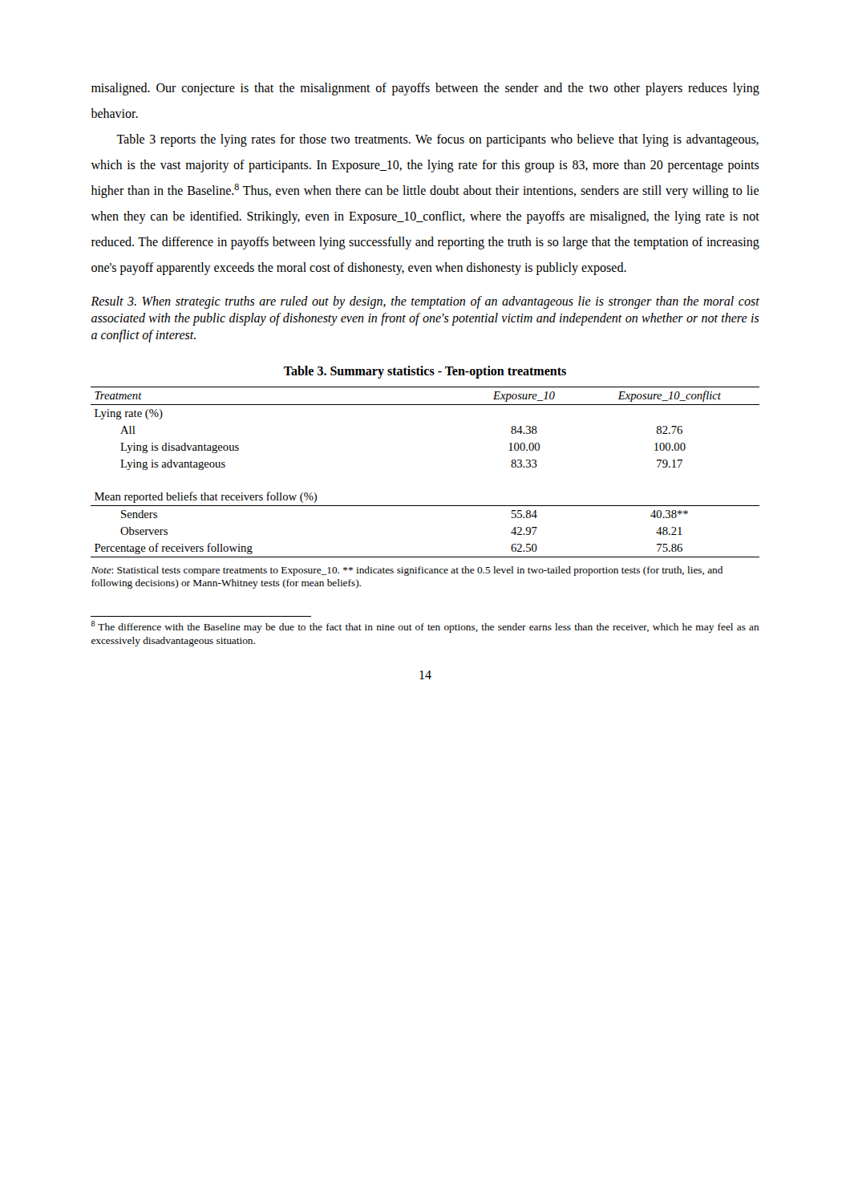misaligned. Our conjecture is that the misalignment of payoffs between the sender and the two other players reduces lying behavior.
Table 3 reports the lying rates for those two treatments. We focus on participants who believe that lying is advantageous, which is the vast majority of participants. In Exposure_10, the lying rate for this group is 83, more than 20 percentage points higher than in the Baseline.8 Thus, even when there can be little doubt about their intentions, senders are still very willing to lie when they can be identified. Strikingly, even in Exposure_10_conflict, where the payoffs are misaligned, the lying rate is not reduced. The difference in payoffs between lying successfully and reporting the truth is so large that the temptation of increasing one's payoff apparently exceeds the moral cost of dishonesty, even when dishonesty is publicly exposed.
Result 3. When strategic truths are ruled out by design, the temptation of an advantageous lie is stronger than the moral cost associated with the public display of dishonesty even in front of one's potential victim and independent on whether or not there is a conflict of interest.
Table 3. Summary statistics - Ten-option treatments
| Treatment | Exposure_10 | Exposure_10_conflict |
| Lying rate (%) | | |
| All | 84.38 | 82.76 |
| Lying is disadvantageous | 100.00 | 100.00 |
| Lying is advantageous | 83.33 | 79.17 |
| Mean reported beliefs that receivers follow (%) | | |
| Senders | 55.84 | 40.38** |
| Observers | 42.97 | 48.21 |
| Percentage of receivers following | 62.50 | 75.86 |
Note: Statistical tests compare treatments to Exposure_10. ** indicates significance at the 0.5 level in two-tailed proportion tests (for truth, lies, and following decisions) or Mann-Whitney tests (for mean beliefs).
8 The difference with the Baseline may be due to the fact that in nine out of ten options, the sender earns less than the receiver, which he may feel as an excessively disadvantageous situation.
14